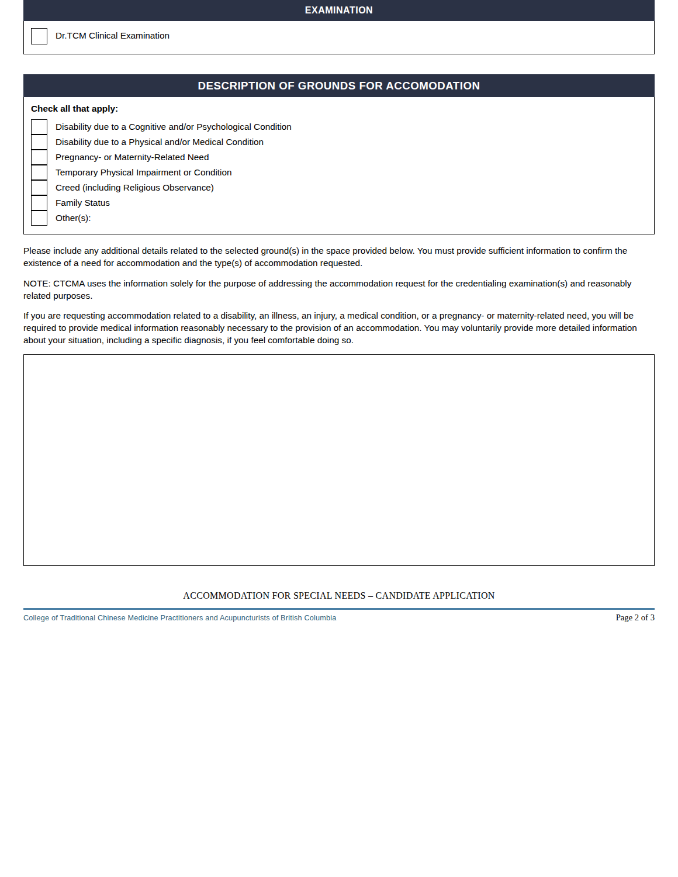EXAMINATION
Dr.TCM Clinical Examination
DESCRIPTION OF GROUNDS FOR ACCOMODATION
Check all that apply:
Disability due to a Cognitive and/or Psychological Condition
Disability due to a Physical and/or Medical Condition
Pregnancy- or Maternity-Related Need
Temporary Physical Impairment or Condition
Creed (including Religious Observance)
Family Status
Other(s):
Please include any additional details related to the selected ground(s) in the space provided below. You must provide sufficient information to confirm the existence of a need for accommodation and the type(s) of accommodation requested.
NOTE: CTCMA uses the information solely for the purpose of addressing the accommodation request for the credentialing examination(s) and reasonably related purposes.
If you are requesting accommodation related to a disability, an illness, an injury, a medical condition, or a pregnancy- or maternity-related need, you will be required to provide medical information reasonably necessary to the provision of an accommodation. You may voluntarily provide more detailed information about your situation, including a specific diagnosis, if you feel comfortable doing so.
ACCOMMODATION FOR SPECIAL NEEDS – CANDIDATE APPLICATION
College of Traditional Chinese Medicine Practitioners and Acupuncturists of British Columbia
Page 2 of 3